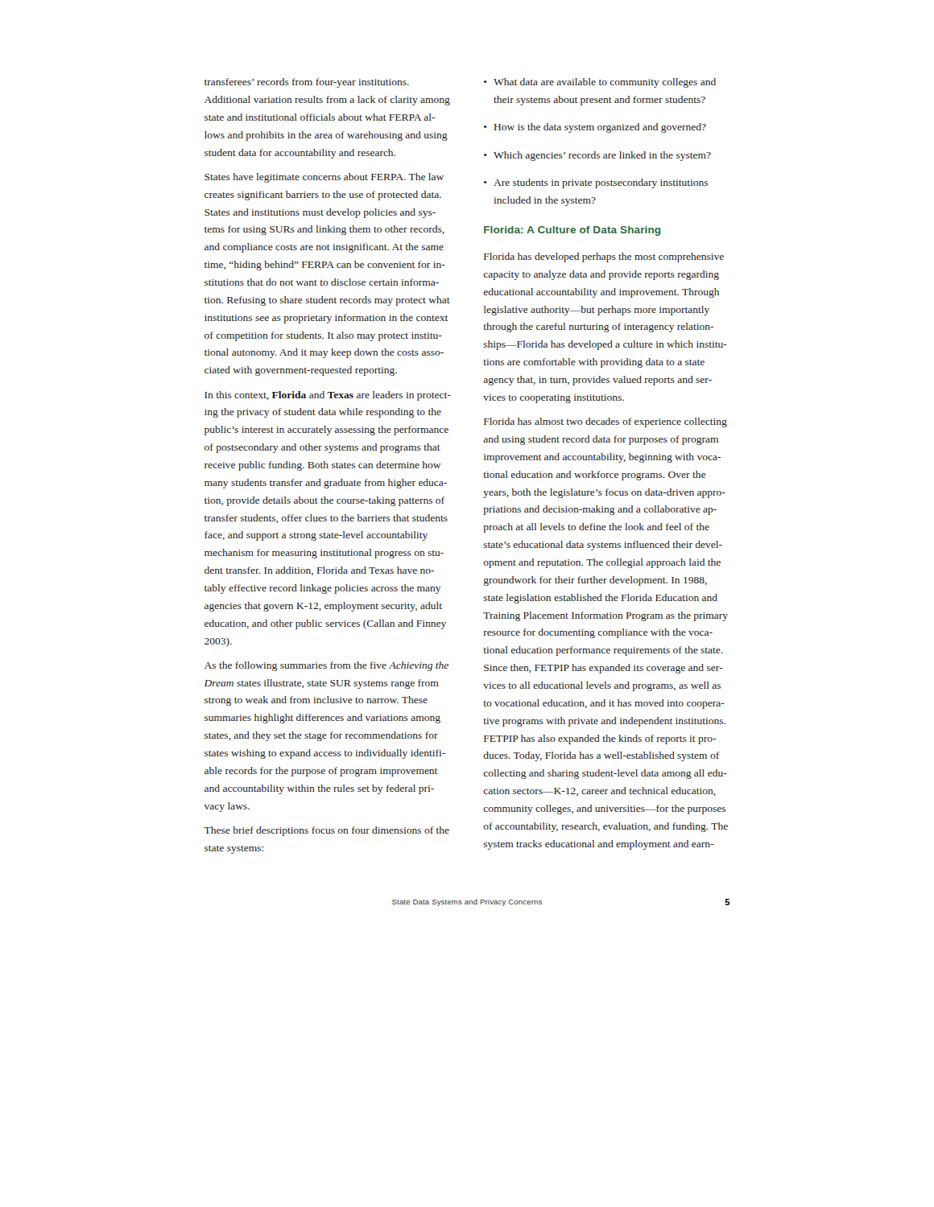transferees’ records from four-year institutions. Additional variation results from a lack of clarity among state and institutional officials about what FERPA allows and prohibits in the area of warehousing and using student data for accountability and research.
States have legitimate concerns about FERPA. The law creates significant barriers to the use of protected data. States and institutions must develop policies and systems for using SURs and linking them to other records, and compliance costs are not insignificant. At the same time, “hiding behind” FERPA can be convenient for institutions that do not want to disclose certain information. Refusing to share student records may protect what institutions see as proprietary information in the context of competition for students. It also may protect institutional autonomy. And it may keep down the costs associated with government-requested reporting.
In this context, Florida and Texas are leaders in protecting the privacy of student data while responding to the public’s interest in accurately assessing the performance of postsecondary and other systems and programs that receive public funding. Both states can determine how many students transfer and graduate from higher education, provide details about the course-taking patterns of transfer students, offer clues to the barriers that students face, and support a strong state-level accountability mechanism for measuring institutional progress on student transfer. In addition, Florida and Texas have notably effective record linkage policies across the many agencies that govern K-12, employment security, adult education, and other public services (Callan and Finney 2003).
As the following summaries from the five Achieving the Dream states illustrate, state SUR systems range from strong to weak and from inclusive to narrow. These summaries highlight differences and variations among states, and they set the stage for recommendations for states wishing to expand access to individually identifiable records for the purpose of program improvement and accountability within the rules set by federal privacy laws.
These brief descriptions focus on four dimensions of the state systems:
What data are available to community colleges and their systems about present and former students?
How is the data system organized and governed?
Which agencies’ records are linked in the system?
Are students in private postsecondary institutions included in the system?
Florida: A Culture of Data Sharing
Florida has developed perhaps the most comprehensive capacity to analyze data and provide reports regarding educational accountability and improvement. Through legislative authority—but perhaps more importantly through the careful nurturing of interagency relationships—Florida has developed a culture in which institutions are comfortable with providing data to a state agency that, in turn, provides valued reports and services to cooperating institutions.
Florida has almost two decades of experience collecting and using student record data for purposes of program improvement and accountability, beginning with vocational education and workforce programs. Over the years, both the legislature’s focus on data-driven appropriations and decision-making and a collaborative approach at all levels to define the look and feel of the state’s educational data systems influenced their development and reputation. The collegial approach laid the groundwork for their further development. In 1988, state legislation established the Florida Education and Training Placement Information Program as the primary resource for documenting compliance with the vocational education performance requirements of the state. Since then, FETPIP has expanded its coverage and services to all educational levels and programs, as well as to vocational education, and it has moved into cooperative programs with private and independent institutions. FETPIP has also expanded the kinds of reports it produces. Today, Florida has a well-established system of collecting and sharing student-level data among all education sectors—K-12, career and technical education, community colleges, and universities—for the purposes of accountability, research, evaluation, and funding. The system tracks educational and employment and earn-
State Data Systems and Privacy Concerns 5